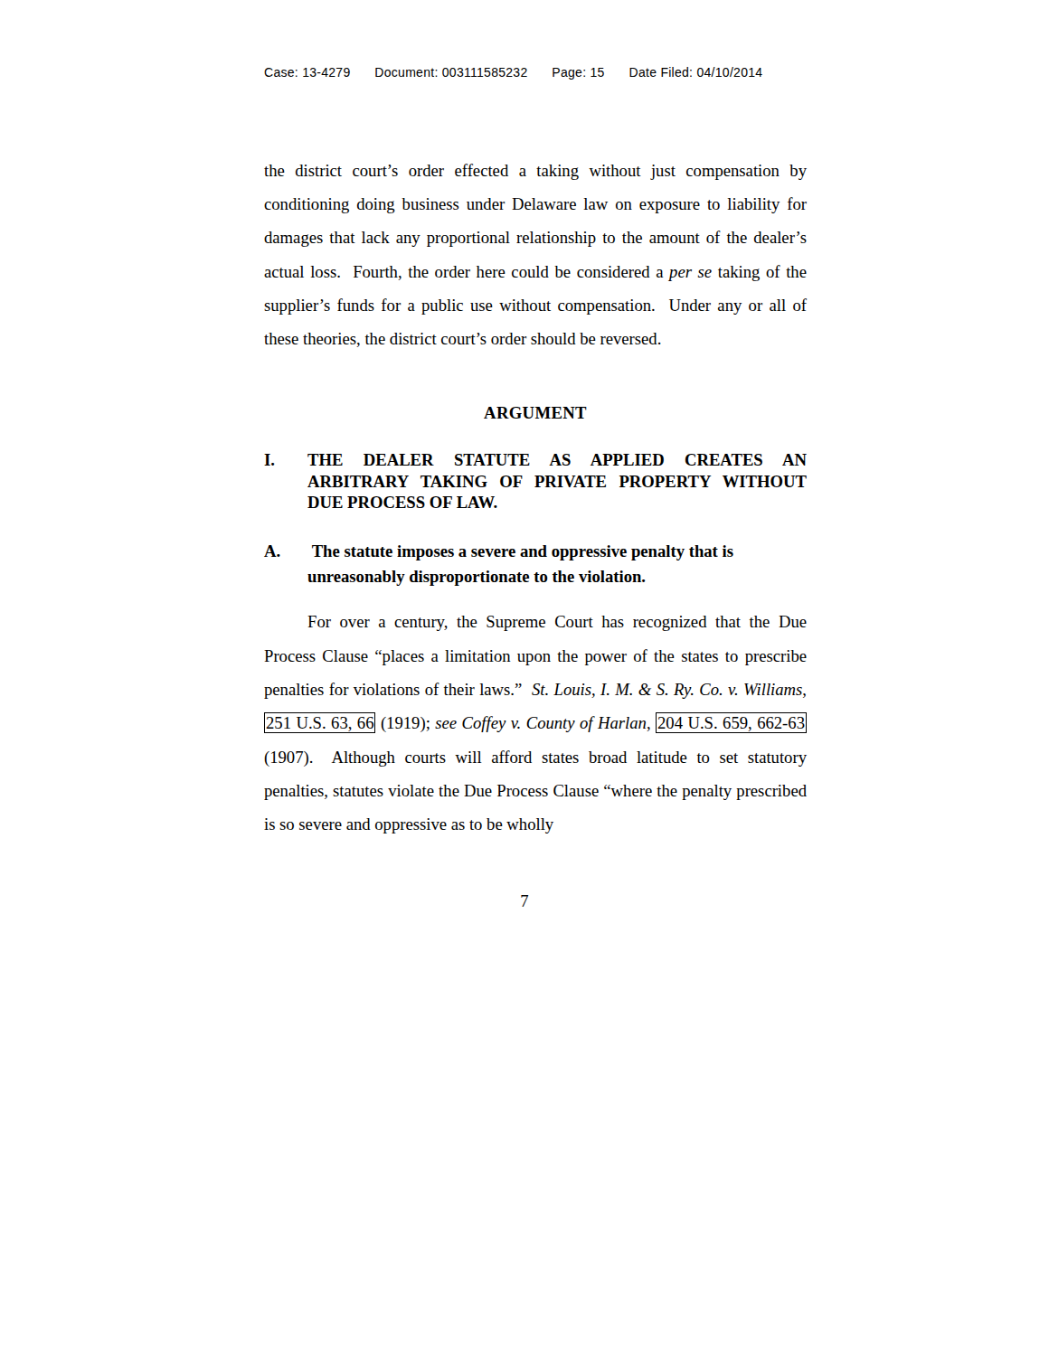Case: 13-4279 Document: 003111585232 Page: 15 Date Filed: 04/10/2014
the district court’s order effected a taking without just compensation by conditioning doing business under Delaware law on exposure to liability for damages that lack any proportional relationship to the amount of the dealer’s actual loss. Fourth, the order here could be considered a per se taking of the supplier’s funds for a public use without compensation. Under any or all of these theories, the district court’s order should be reversed.
ARGUMENT
I. THE DEALER STATUTE AS APPLIED CREATES AN ARBITRARY TAKING OF PRIVATE PROPERTY WITHOUT DUE PROCESS OF LAW.
A. The statute imposes a severe and oppressive penalty that is unreasonably disproportionate to the violation.
For over a century, the Supreme Court has recognized that the Due Process Clause “places a limitation upon the power of the states to prescribe penalties for violations of their laws.” St. Louis, I. M. & S. Ry. Co. v. Williams, 251 U.S. 63, 66 (1919); see Coffey v. County of Harlan, 204 U.S. 659, 662-63 (1907). Although courts will afford states broad latitude to set statutory penalties, statutes violate the Due Process Clause “where the penalty prescribed is so severe and oppressive as to be wholly
7